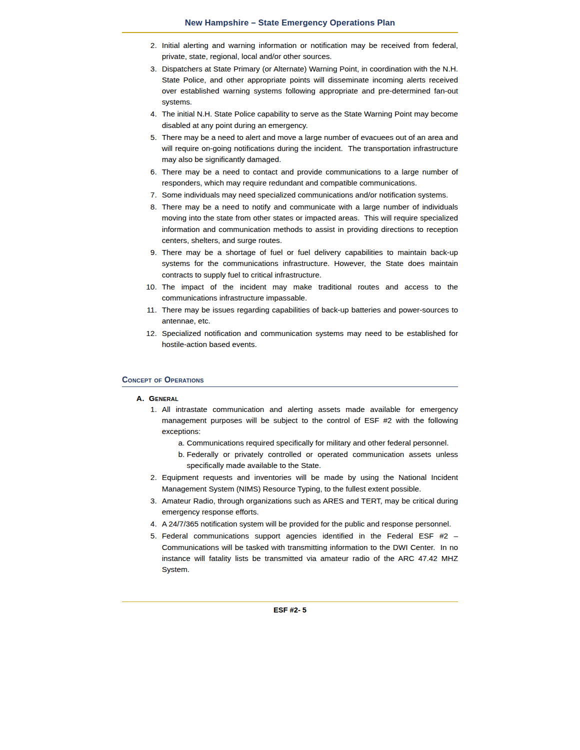New Hampshire – State Emergency Operations Plan
Initial alerting and warning information or notification may be received from federal, private, state, regional, local and/or other sources.
Dispatchers at State Primary (or Alternate) Warning Point, in coordination with the N.H. State Police, and other appropriate points will disseminate incoming alerts received over established warning systems following appropriate and pre-determined fan-out systems.
The initial N.H. State Police capability to serve as the State Warning Point may become disabled at any point during an emergency.
There may be a need to alert and move a large number of evacuees out of an area and will require on-going notifications during the incident. The transportation infrastructure may also be significantly damaged.
There may be a need to contact and provide communications to a large number of responders, which may require redundant and compatible communications.
Some individuals may need specialized communications and/or notification systems.
There may be a need to notify and communicate with a large number of individuals moving into the state from other states or impacted areas. This will require specialized information and communication methods to assist in providing directions to reception centers, shelters, and surge routes.
There may be a shortage of fuel or fuel delivery capabilities to maintain back-up systems for the communications infrastructure. However, the State does maintain contracts to supply fuel to critical infrastructure.
The impact of the incident may make traditional routes and access to the communications infrastructure impassable.
There may be issues regarding capabilities of back-up batteries and power-sources to antennae, etc.
Specialized notification and communication systems may need to be established for hostile-action based events.
Concept of Operations
A. General
All intrastate communication and alerting assets made available for emergency management purposes will be subject to the control of ESF #2 with the following exceptions:
Communications required specifically for military and other federal personnel.
Federally or privately controlled or operated communication assets unless specifically made available to the State.
Equipment requests and inventories will be made by using the National Incident Management System (NIMS) Resource Typing, to the fullest extent possible.
Amateur Radio, through organizations such as ARES and TERT, may be critical during emergency response efforts.
A 24/7/365 notification system will be provided for the public and response personnel.
Federal communications support agencies identified in the Federal ESF #2 – Communications will be tasked with transmitting information to the DWI Center. In no instance will fatality lists be transmitted via amateur radio of the ARC 47.42 MHZ System.
ESF #2- 5